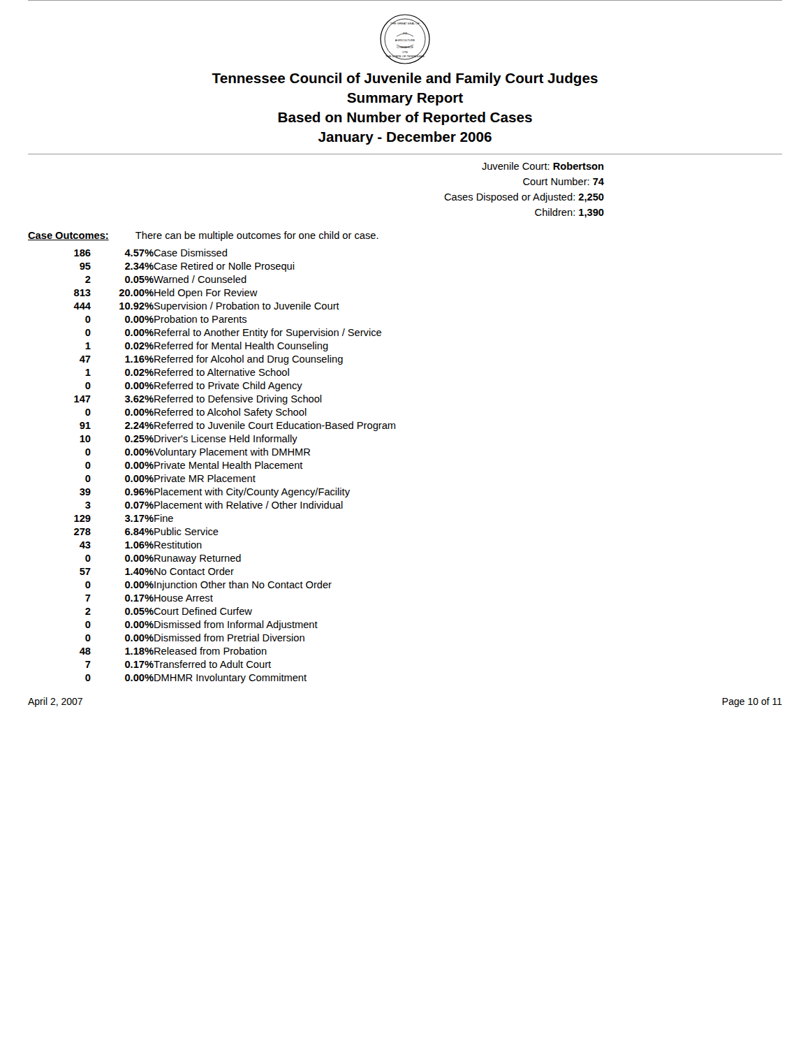THE GREAT SEAL OF THE STATE OF TENNESSEE XVI AGRICULTURE COMMERCE 1796
Tennessee Council of Juvenile and Family Court Judges
Summary Report
Based on Number of Reported Cases
January - December 2006
Juvenile Court: Robertson
Court Number: 74
Cases Disposed or Adjusted: 2,250
Children: 1,390
Case Outcomes: There can be multiple outcomes for one child or case.
| 186 | 4.57% | Case Dismissed |
| 95 | 2.34% | Case Retired or Nolle Prosequi |
| 2 | 0.05% | Warned / Counseled |
| 813 | 20.00% | Held Open For Review |
| 444 | 10.92% | Supervision / Probation to Juvenile Court |
| 0 | 0.00% | Probation to Parents |
| 0 | 0.00% | Referral to Another Entity for Supervision / Service |
| 1 | 0.02% | Referred for Mental Health Counseling |
| 47 | 1.16% | Referred for Alcohol and Drug Counseling |
| 1 | 0.02% | Referred to Alternative School |
| 0 | 0.00% | Referred to Private Child Agency |
| 147 | 3.62% | Referred to Defensive Driving School |
| 0 | 0.00% | Referred to Alcohol Safety School |
| 91 | 2.24% | Referred to Juvenile Court Education-Based Program |
| 10 | 0.25% | Driver's License Held Informally |
| 0 | 0.00% | Voluntary Placement with DMHMR |
| 0 | 0.00% | Private Mental Health Placement |
| 0 | 0.00% | Private MR Placement |
| 39 | 0.96% | Placement with City/County Agency/Facility |
| 3 | 0.07% | Placement with Relative / Other Individual |
| 129 | 3.17% | Fine |
| 278 | 6.84% | Public Service |
| 43 | 1.06% | Restitution |
| 0 | 0.00% | Runaway Returned |
| 57 | 1.40% | No Contact Order |
| 0 | 0.00% | Injunction Other than No Contact Order |
| 7 | 0.17% | House Arrest |
| 2 | 0.05% | Court Defined Curfew |
| 0 | 0.00% | Dismissed from Informal Adjustment |
| 0 | 0.00% | Dismissed from Pretrial Diversion |
| 48 | 1.18% | Released from Probation |
| 7 | 0.17% | Transferred to Adult Court |
| 0 | 0.00% | DMHMR Involuntary Commitment |
April 2, 2007
Page 10 of 11